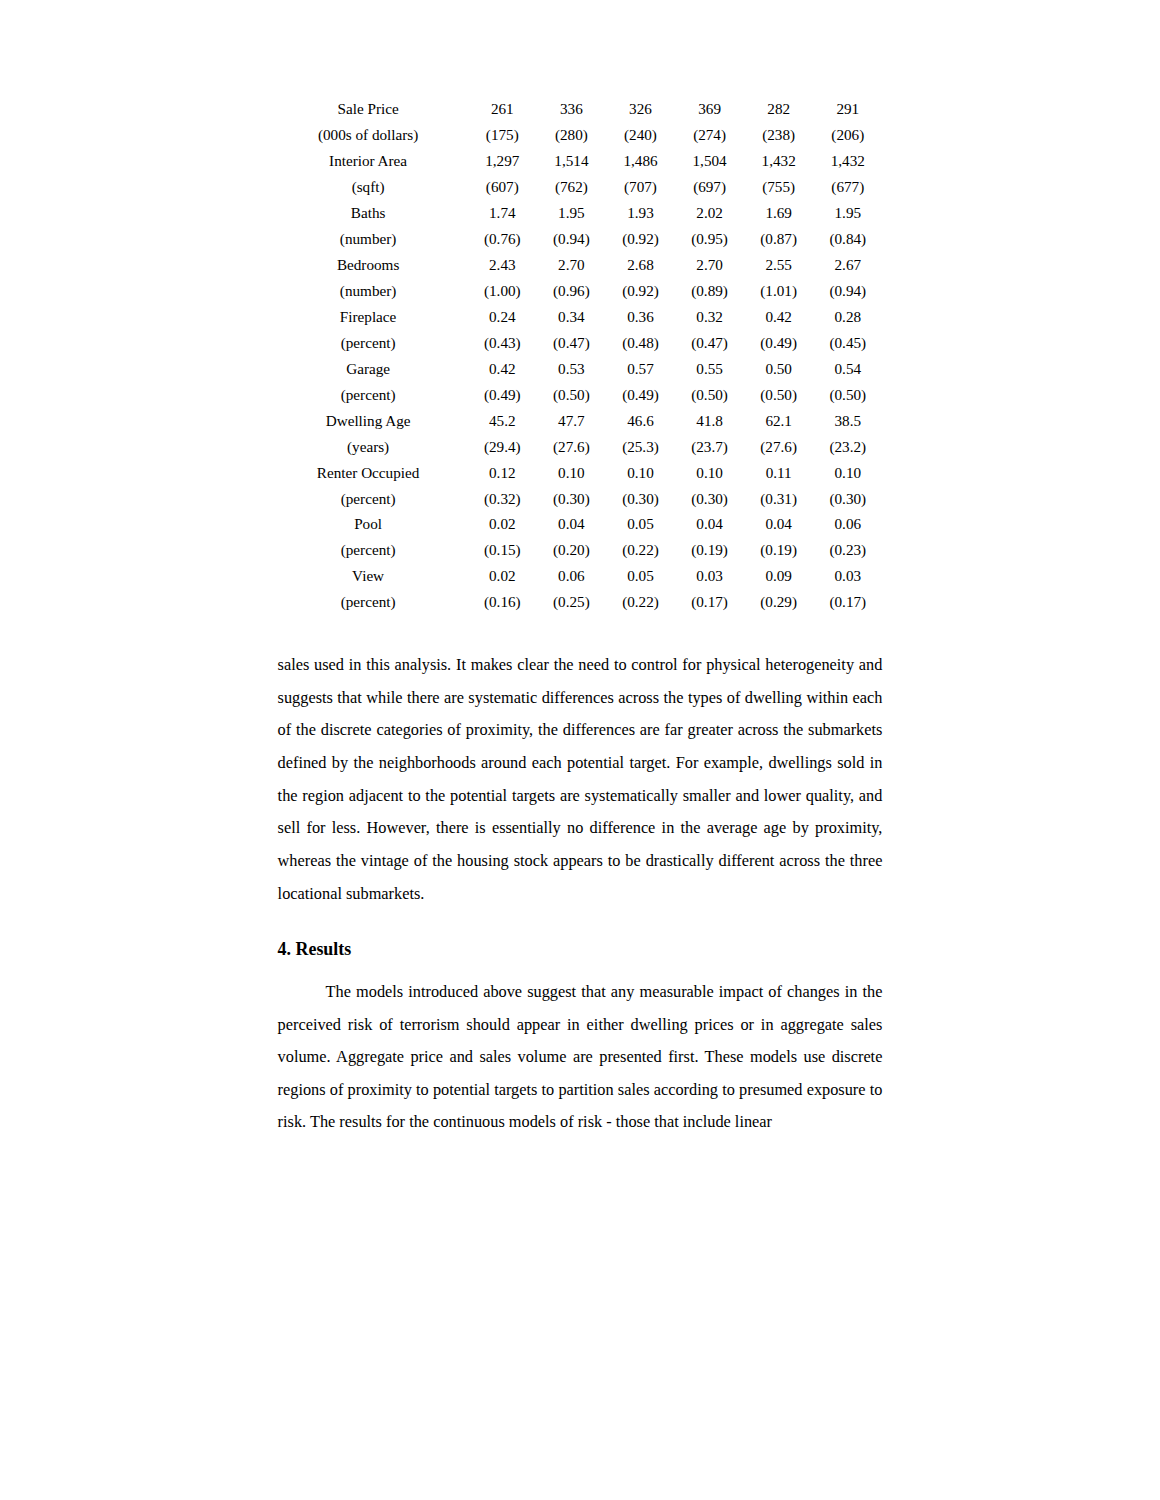| Sale Price | 261 | 336 | 326 | 369 | 282 | 291 |
| (000s of dollars) | (175) | (280) | (240) | (274) | (238) | (206) |
| Interior Area | 1,297 | 1,514 | 1,486 | 1,504 | 1,432 | 1,432 |
| (sqft) | (607) | (762) | (707) | (697) | (755) | (677) |
| Baths | 1.74 | 1.95 | 1.93 | 2.02 | 1.69 | 1.95 |
| (number) | (0.76) | (0.94) | (0.92) | (0.95) | (0.87) | (0.84) |
| Bedrooms | 2.43 | 2.70 | 2.68 | 2.70 | 2.55 | 2.67 |
| (number) | (1.00) | (0.96) | (0.92) | (0.89) | (1.01) | (0.94) |
| Fireplace | 0.24 | 0.34 | 0.36 | 0.32 | 0.42 | 0.28 |
| (percent) | (0.43) | (0.47) | (0.48) | (0.47) | (0.49) | (0.45) |
| Garage | 0.42 | 0.53 | 0.57 | 0.55 | 0.50 | 0.54 |
| (percent) | (0.49) | (0.50) | (0.49) | (0.50) | (0.50) | (0.50) |
| Dwelling Age | 45.2 | 47.7 | 46.6 | 41.8 | 62.1 | 38.5 |
| (years) | (29.4) | (27.6) | (25.3) | (23.7) | (27.6) | (23.2) |
| Renter Occupied | 0.12 | 0.10 | 0.10 | 0.10 | 0.11 | 0.10 |
| (percent) | (0.32) | (0.30) | (0.30) | (0.30) | (0.31) | (0.30) |
| Pool | 0.02 | 0.04 | 0.05 | 0.04 | 0.04 | 0.06 |
| (percent) | (0.15) | (0.20) | (0.22) | (0.19) | (0.19) | (0.23) |
| View | 0.02 | 0.06 | 0.05 | 0.03 | 0.09 | 0.03 |
| (percent) | (0.16) | (0.25) | (0.22) | (0.17) | (0.29) | (0.17) |
sales used in this analysis. It makes clear the need to control for physical heterogeneity and suggests that while there are systematic differences across the types of dwelling within each of the discrete categories of proximity, the differences are far greater across the submarkets defined by the neighborhoods around each potential target. For example, dwellings sold in the region adjacent to the potential targets are systematically smaller and lower quality, and sell for less. However, there is essentially no difference in the average age by proximity, whereas the vintage of the housing stock appears to be drastically different across the three locational submarkets.
4. Results
The models introduced above suggest that any measurable impact of changes in the perceived risk of terrorism should appear in either dwelling prices or in aggregate sales volume. Aggregate price and sales volume are presented first. These models use discrete regions of proximity to potential targets to partition sales according to presumed exposure to risk. The results for the continuous models of risk - those that include linear